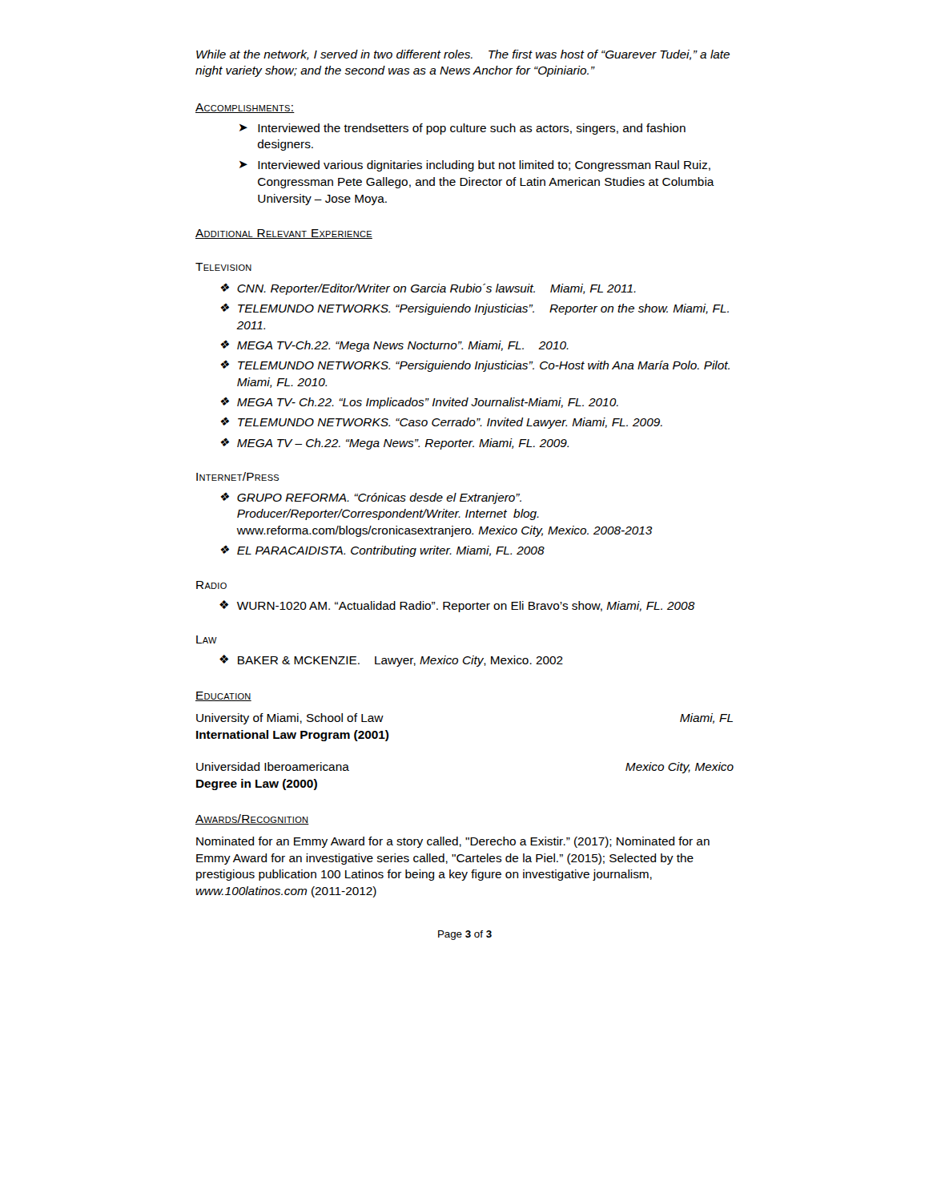While at the network, I served in two different roles. The first was host of “Guarever Tudei,” a late night variety show; and the second was as a News Anchor for “Opiniario.”
Accomplishments:
Interviewed the trendsetters of pop culture such as actors, singers, and fashion designers.
Interviewed various dignitaries including but not limited to; Congressman Raul Ruiz, Congressman Pete Gallego, and the Director of Latin American Studies at Columbia University – Jose Moya.
Additional Relevant Experience
Television
CNN. Reporter/Editor/Writer on Garcia Rubio´s lawsuit. Miami, FL 2011.
TELEMUNDO NETWORKS. “Persiguiendo Injusticias”. Reporter on the show. Miami, FL. 2011.
MEGA TV-Ch.22. “Mega News Nocturno”. Miami, FL. 2010.
TELEMUNDO NETWORKS. “Persiguiendo Injusticias”. Co-Host with Ana María Polo. Pilot. Miami, FL. 2010.
MEGA TV- Ch.22. “Los Implicados” Invited Journalist-Miami, FL. 2010.
TELEMUNDO NETWORKS. “Caso Cerrado”. Invited Lawyer. Miami, FL. 2009.
MEGA TV – Ch.22. “Mega News”. Reporter. Miami, FL. 2009.
Internet/Press
GRUPO REFORMA. “Crónicas desde el Extranjero”. Producer/Reporter/Correspondent/Writer. Internet blog. www.reforma.com/blogs/cronicasextranjero. Mexico City, Mexico. 2008-2013
EL PARACAIDISTA. Contributing writer. Miami, FL. 2008
Radio
WURN-1020 AM. “Actualidad Radio”. Reporter on Eli Bravo’s show, Miami, FL. 2008
Law
BAKER & MCKENZIE. Lawyer, Mexico City, Mexico. 2002
Education
University of Miami, School of Law
Miami, FL
International Law Program (2001)
Universidad Iberoamericana
Mexico City, Mexico
Degree in Law (2000)
Awards/Recognition
Nominated for an Emmy Award for a story called, "Derecho a Existir.” (2017); Nominated for an Emmy Award for an investigative series called, "Carteles de la Piel.” (2015); Selected by the prestigious publication 100 Latinos for being a key figure on investigative journalism, www.100latinos.com (2011-2012)
Page 3 of 3